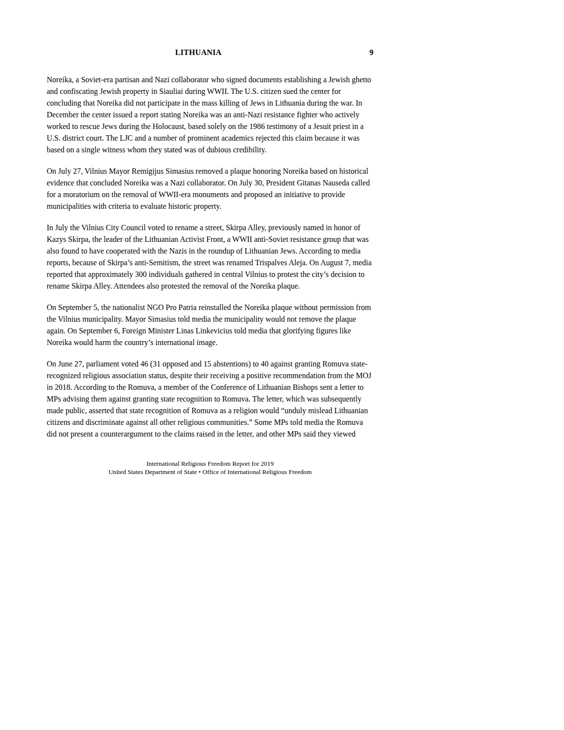LITHUANIA 9
Noreika, a Soviet-era partisan and Nazi collaborator who signed documents establishing a Jewish ghetto and confiscating Jewish property in Siauliai during WWII. The U.S. citizen sued the center for concluding that Noreika did not participate in the mass killing of Jews in Lithuania during the war. In December the center issued a report stating Noreika was an anti-Nazi resistance fighter who actively worked to rescue Jews during the Holocaust, based solely on the 1986 testimony of a Jesuit priest in a U.S. district court. The LJC and a number of prominent academics rejected this claim because it was based on a single witness whom they stated was of dubious credibility.
On July 27, Vilnius Mayor Remigijus Simasius removed a plaque honoring Noreika based on historical evidence that concluded Noreika was a Nazi collaborator. On July 30, President Gitanas Nauseda called for a moratorium on the removal of WWII-era monuments and proposed an initiative to provide municipalities with criteria to evaluate historic property.
In July the Vilnius City Council voted to rename a street, Skirpa Alley, previously named in honor of Kazys Skirpa, the leader of the Lithuanian Activist Front, a WWII anti-Soviet resistance group that was also found to have cooperated with the Nazis in the roundup of Lithuanian Jews. According to media reports, because of Skirpa’s anti-Semitism, the street was renamed Trispalves Aleja. On August 7, media reported that approximately 300 individuals gathered in central Vilnius to protest the city’s decision to rename Skirpa Alley. Attendees also protested the removal of the Noreika plaque.
On September 5, the nationalist NGO Pro Patria reinstalled the Noreika plaque without permission from the Vilnius municipality. Mayor Simasius told media the municipality would not remove the plaque again. On September 6, Foreign Minister Linas Linkevicius told media that glorifying figures like Noreika would harm the country’s international image.
On June 27, parliament voted 46 (31 opposed and 15 abstentions) to 40 against granting Romuva state-recognized religious association status, despite their receiving a positive recommendation from the MOJ in 2018. According to the Romuva, a member of the Conference of Lithuanian Bishops sent a letter to MPs advising them against granting state recognition to Romuva. The letter, which was subsequently made public, asserted that state recognition of Romuva as a religion would “unduly mislead Lithuanian citizens and discriminate against all other religious communities.” Some MPs told media the Romuva did not present a counterargument to the claims raised in the letter, and other MPs said they viewed
International Religious Freedom Report for 2019
United States Department of State • Office of International Religious Freedom